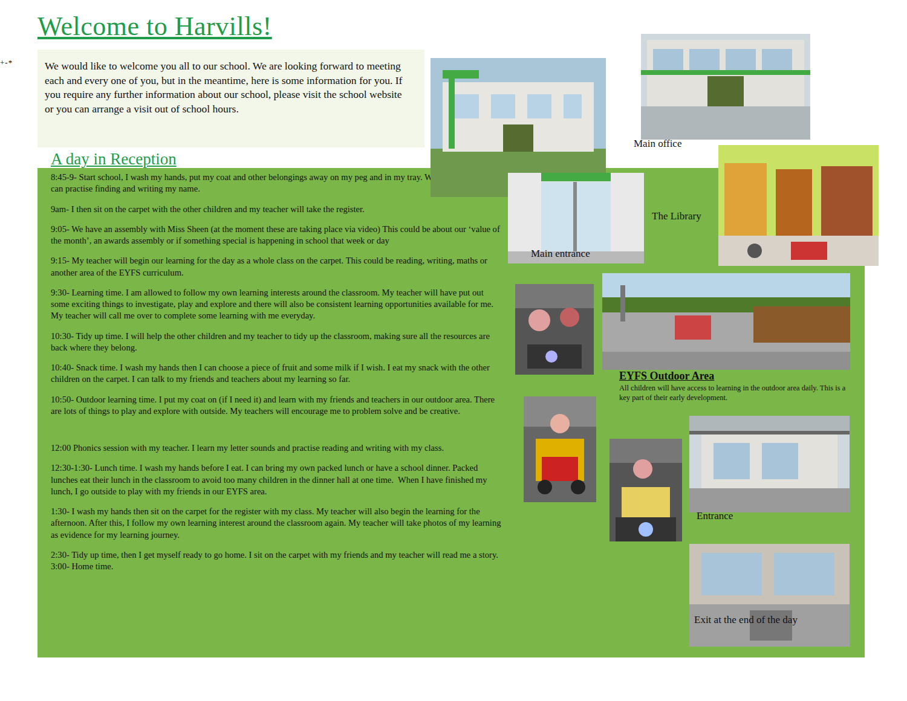Welcome to Harvills!
+-*
We would like to welcome you all to our school. We are looking forward to meeting each and every one of you, but in the meantime, here is some information for you. If you require any further information about our school, please visit the school website or you can arrange a visit out of school hours.
A day in Reception
8:45-9- Start school, I wash my hands, put my coat and other belongings away on my peg and in my tray. When I am done, I can practise finding and writing my name.
9am- I then sit on the carpet with the other children and my teacher will take the register.
9:05- We have an assembly with Miss Sheen (at the moment these are taking place via video) This could be about our ‘value of the month’, an awards assembly or if something special is happening in school that week or day
9:15- My teacher will begin our learning for the day as a whole class on the carpet. This could be reading, writing, maths or another area of the EYFS curriculum.
9:30- Learning time. I am allowed to follow my own learning interests around the classroom. My teacher will have put out some exciting things to investigate, play and explore and there will also be consistent learning opportunities available for me. My teacher will call me over to complete some learning with me everyday.
10:30- Tidy up time. I will help the other children and my teacher to tidy up the classroom, making sure all the resources are back where they belong.
10:40- Snack time. I wash my hands then I can choose a piece of fruit and some milk if I wish. I eat my snack with the other children on the carpet. I can talk to my friends and teachers about my learning so far.
10:50- Outdoor learning time. I put my coat on (if I need it) and learn with my friends and teachers in our outdoor area. There are lots of things to play and explore with outside. My teachers will encourage me to problem solve and be creative.
12:00 Phonics session with my teacher. I learn my letter sounds and practise reading and writing with my class.
12:30-1:30- Lunch time. I wash my hands before I eat. I can bring my own packed lunch or have a school dinner. Packed lunches eat their lunch in the classroom to avoid too many children in the dinner hall at one time. When I have finished my lunch, I go outside to play with my friends in our EYFS area.
1:30- I wash my hands then sit on the carpet for the register with my class. My teacher will also begin the learning for the afternoon. After this, I follow my own learning interest around the classroom again. My teacher will take photos of my learning as evidence for my learning journey.
2:30- Tidy up time, then I get myself ready to go home. I sit on the carpet with my friends and my teacher will read me a story.
3:00- Home time.
Main office
The Library
Main entrance
Entrance
Exit at the end of the day
EYFS Outdoor Area
All children will have access to learning in the outdoor area daily. This is a key part of their early development.